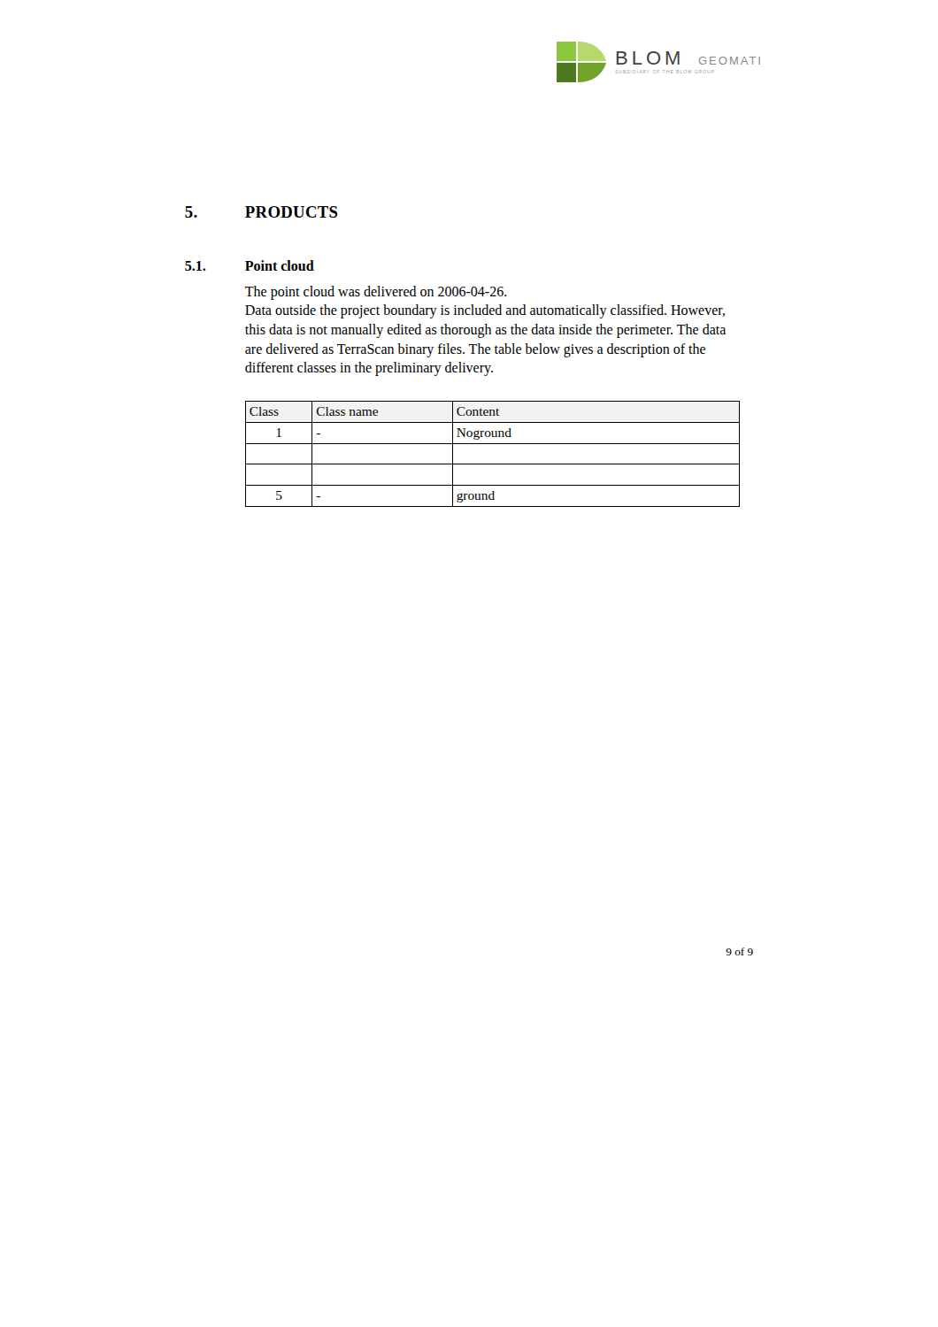BLOM GEOMATICS SUBSIDIARY OF THE BLOM GROUP
5. PRODUCTS
5.1. Point cloud
The point cloud was delivered on 2006-04-26.
Data outside the project boundary is included and automatically classified. However, this data is not manually edited as thorough as the data inside the perimeter. The data are delivered as TerraScan binary files. The table below gives a description of the different classes in the preliminary delivery.
| Class | Class name | Content |
| --- | --- | --- |
| 1 | - | Noground |
| 5 | - | ground |
9 of 9